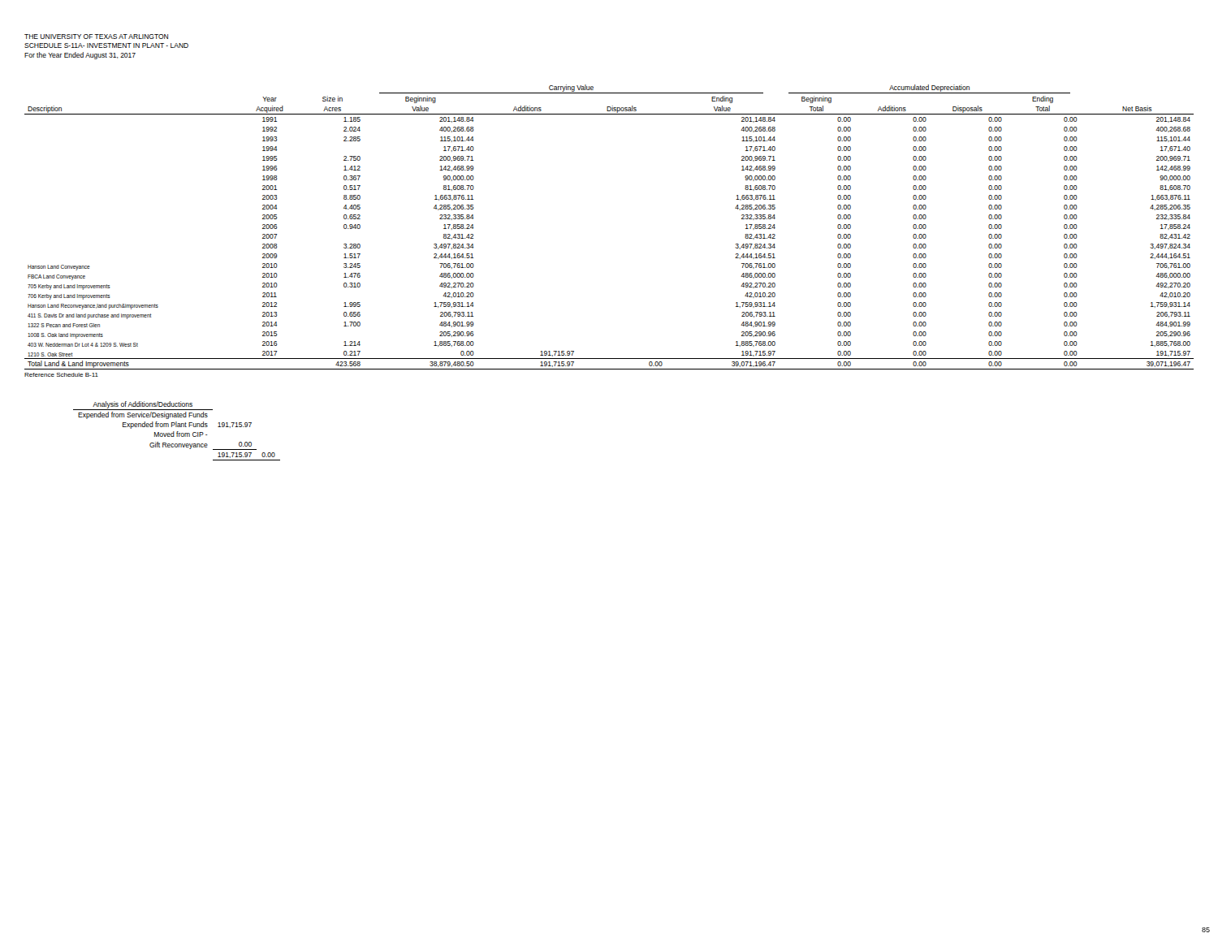THE UNIVERSITY OF TEXAS AT ARLINGTON
SCHEDULE S-11A- INVESTMENT IN PLANT - LAND
For the Year Ended August 31, 2017
| | Carrying Value | Accumulated Depreciation | |
| | Year | Size in | Beginning | | | Ending | Beginning | | | Ending | |
| Description | Acquired | Acres | Value | Additions | Disposals | Value | Total | Additions | Disposals | Total | Net Basis |
| | 1991 | 1.185 | 201,148.84 | | | 201,148.84 | 0.00 | 0.00 | 0.00 | 0.00 | 201,148.84 |
| | 1992 | 2.024 | 400,268.68 | | | 400,268.68 | 0.00 | 0.00 | 0.00 | 0.00 | 400,268.68 |
| | 1993 | 2.285 | 115,101.44 | | | 115,101.44 | 0.00 | 0.00 | 0.00 | 0.00 | 115,101.44 |
| | 1994 | | 17,671.40 | | | 17,671.40 | 0.00 | 0.00 | 0.00 | 0.00 | 17,671.40 |
| | 1995 | 2.750 | 200,969.71 | | | 200,969.71 | 0.00 | 0.00 | 0.00 | 0.00 | 200,969.71 |
| | 1996 | 1.412 | 142,468.99 | | | 142,468.99 | 0.00 | 0.00 | 0.00 | 0.00 | 142,468.99 |
| | 1998 | 0.367 | 90,000.00 | | | 90,000.00 | 0.00 | 0.00 | 0.00 | 0.00 | 90,000.00 |
| | 2001 | 0.517 | 81,608.70 | | | 81,608.70 | 0.00 | 0.00 | 0.00 | 0.00 | 81,608.70 |
| | 2003 | 8.850 | 1,663,876.11 | | | 1,663,876.11 | 0.00 | 0.00 | 0.00 | 0.00 | 1,663,876.11 |
| | 2004 | 4.405 | 4,285,206.35 | | | 4,285,206.35 | 0.00 | 0.00 | 0.00 | 0.00 | 4,285,206.35 |
| | 2005 | 0.652 | 232,335.84 | | | 232,335.84 | 0.00 | 0.00 | 0.00 | 0.00 | 232,335.84 |
| | 2006 | 0.940 | 17,858.24 | | | 17,858.24 | 0.00 | 0.00 | 0.00 | 0.00 | 17,858.24 |
| | 2007 | | 82,431.42 | | | 82,431.42 | 0.00 | 0.00 | 0.00 | 0.00 | 82,431.42 |
| | 2008 | 3.280 | 3,497,824.34 | | | 3,497,824.34 | 0.00 | 0.00 | 0.00 | 0.00 | 3,497,824.34 |
| | 2009 | 1.517 | 2,444,164.51 | | | 2,444,164.51 | 0.00 | 0.00 | 0.00 | 0.00 | 2,444,164.51 |
| Hanson Land Conveyance | 2010 | 3.245 | 706,761.00 | | | 706,761.00 | 0.00 | 0.00 | 0.00 | 0.00 | 706,761.00 |
| FBCA Land Conveyance | 2010 | 1.476 | 486,000.00 | | | 486,000.00 | 0.00 | 0.00 | 0.00 | 0.00 | 486,000.00 |
| 705 Kerby and Land Improvements | 2010 | 0.310 | 492,270.20 | | | 492,270.20 | 0.00 | 0.00 | 0.00 | 0.00 | 492,270.20 |
| 706 Kerby and Land Improvements | 2011 | | 42,010.20 | | | 42,010.20 | 0.00 | 0.00 | 0.00 | 0.00 | 42,010.20 |
| Hanson Land Reconveyance,land purch&improvements | 2012 | 1.995 | 1,759,931.14 | | | 1,759,931.14 | 0.00 | 0.00 | 0.00 | 0.00 | 1,759,931.14 |
| 411 S. Davis Dr and land purchase and improvement | 2013 | 0.656 | 206,793.11 | | | 206,793.11 | 0.00 | 0.00 | 0.00 | 0.00 | 206,793.11 |
| 1322 S Pecan and Forest Glen | 2014 | 1.700 | 484,901.99 | | | 484,901.99 | 0.00 | 0.00 | 0.00 | 0.00 | 484,901.99 |
| 1008 S. Oak land improvements | 2015 | | 205,290.96 | | | 205,290.96 | 0.00 | 0.00 | 0.00 | 0.00 | 205,290.96 |
| 403 W. Nedderman Dr Lot 4 & 1209 S. West St | 2016 | 1.214 | 1,885,768.00 | | | 1,885,768.00 | 0.00 | 0.00 | 0.00 | 0.00 | 1,885,768.00 |
| 1210 S. Oak Street | 2017 | 0.217 | 0.00 | 191,715.97 | | 191,715.97 | 0.00 | 0.00 | 0.00 | 0.00 | 191,715.97 |
| Total Land & Land Improvements | | 423.568 | 38,879,480.50 | 191,715.97 | 0.00 | 39,071,196.47 | 0.00 | 0.00 | 0.00 | 0.00 | 39,071,196.47 |
Reference Schedule B-11
| Analysis of Additions/Deductions | |
| Expended from Service/Designated Funds | |
| Expended from Plant Funds | 191,715.97 |
| Moved from CIP - | |
| Gift Reconveyance | 0.00 | |
| | 191,715.97 | 0.00 |
85